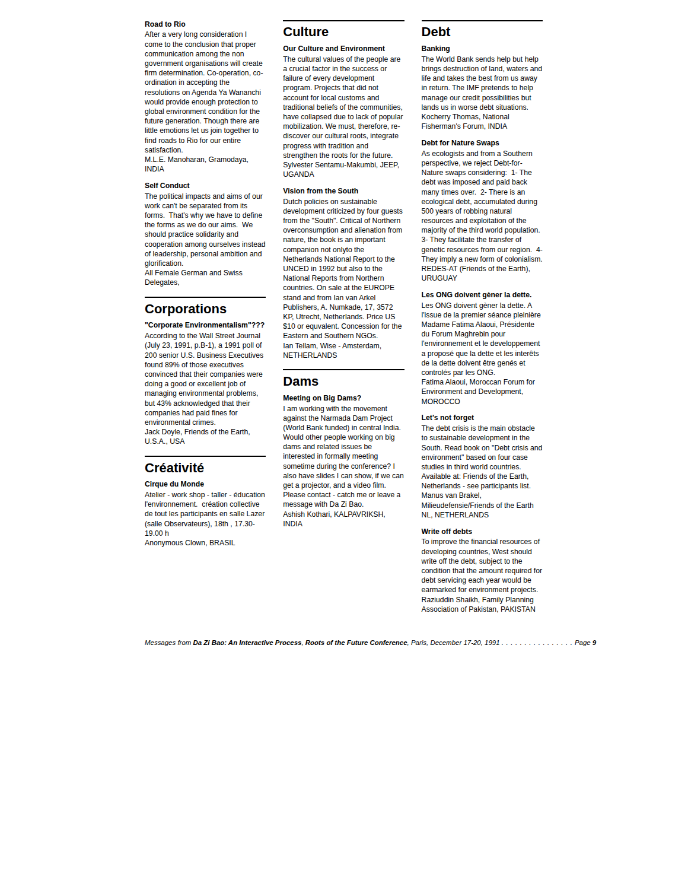Road to Rio
After a very long consideration I come to the conclusion that proper communication among the non government organisations will create firm determination. Co-operation, co-ordination in accepting the resolutions on Agenda Ya Wananchi would provide enough protection to global environment condition for the future generation. Though there are little emotions let us join together to find roads to Rio for our entire satisfaction.
M.L.E. Manoharan, Gramodaya, INDIA
Self Conduct
The political impacts and aims of our work can't be separated from its forms. That's why we have to define the forms as we do our aims. We should practice solidarity and cooperation among ourselves instead of leadership, personal ambition and glorification.
All Female German and Swiss Delegates,
Corporations
"Corporate Environmentalism"???
According to the Wall Street Journal (July 23, 1991, p.B-1), a 1991 poll of 200 senior U.S. Business Executives found 89% of those executives convinced that their companies were doing a good or excellent job of managing environmental problems, but 43% acknowledged that their companies had paid fines for environmental crimes.
Jack Doyle, Friends of the Earth, U.S.A., USA
Créativité
Cirque du Monde
Atelier - work shop - taller - éducation l'environnement. création collective de tout les participants en salle Lazer (salle Observateurs), 18th , 17.30-19.00 h
Anonymous Clown, BRASIL
Culture
Our Culture and Environment
The cultural values of the people are a crucial factor in the success or failure of every development program. Projects that did not account for local customs and traditional beliefs of the communities, have collapsed due to lack of popular mobilization. We must, therefore, re-discover our cultural roots, integrate progress with tradition and strengthen the roots for the future.
Sylvester Sentamu-Makumbi, JEEP, UGANDA
Vision from the South
Dutch policies on sustainable development criticized by four guests from the "South". Critical of Northern overconsumption and alienation from nature, the book is an important companion not onlyto the Netherlands National Report to the UNCED in 1992 but also to the National Reports from Northern countries. On sale at the EUROPE stand and from Ian van Arkel Publishers, A. Numkade, 17, 3572 KP, Utrecht, Netherlands. Price US $10 or equvalent. Concession for the Eastern and Southern NGOs.
Ian Tellam, Wise - Amsterdam, NETHERLANDS
Dams
Meeting on Big Dams?
I am working with the movement against the Narmada Dam Project (World Bank funded) in central India. Would other people working on big dams and related issues be interested in formally meeting sometime during the conference? I also have slides I can show, if we can get a projector, and a video film. Please contact - catch me or leave a message with Da Zi Bao.
Ashish Kothari, KALPAVRIKSH, INDIA
Debt
Banking
The World Bank sends help but help brings destruction of land, waters and life and takes the best from us away in return. The IMF pretends to help manage our credit possibilities but lands us in worse debt situations.
Kocherry Thomas, National Fisherman's Forum, INDIA
Debt for Nature Swaps
As ecologists and from a Southern perspective, we reject Debt-for-Nature swaps considering: 1- The debt was imposed and paid back many times over. 2- There is an ecological debt, accumulated during 500 years of robbing natural resources and exploitation of the majority of the third world population. 3- They facilitate the transfer of genetic resources from our region. 4- They imply a new form of colonialism.
REDES-AT (Friends of the Earth), URUGUAY
Les ONG doivent gèner la dette.
Les ONG doivent gèner la dette. A l'issue de la premier séance pleinière Madame Fatima Alaoui, Présidente du Forum Maghrebin pour l'environnement et le developpement a proposé que la dette et les interêts de la dette doivent être genés et controlés par les ONG.
Fatima Alaoui, Moroccan Forum for Environment and Development, MOROCCO
Let's not forget
The debt crisis is the main obstacle to sustainable development in the South. Read book on "Debt crisis and environment" based on four case studies in third world countries. Available at: Friends of the Earth, Netherlands - see participants list.
Manus van Brakel, Milieudefensie/Friends of the Earth NL, NETHERLANDS
Write off debts
To improve the financial resources of developing countries, West should write off the debt, subject to the condition that the amount required for debt servicing each year would be earmarked for environment projects.
Raziuddin Shaikh, Family Planning Association of Pakistan, PAKISTAN
Messages from Da Zi Bao: An Interactive Process, Roots of the Future Conference, Paris, December 17-20, 1991 . . . . . . . . . . . . . . . . Page 9